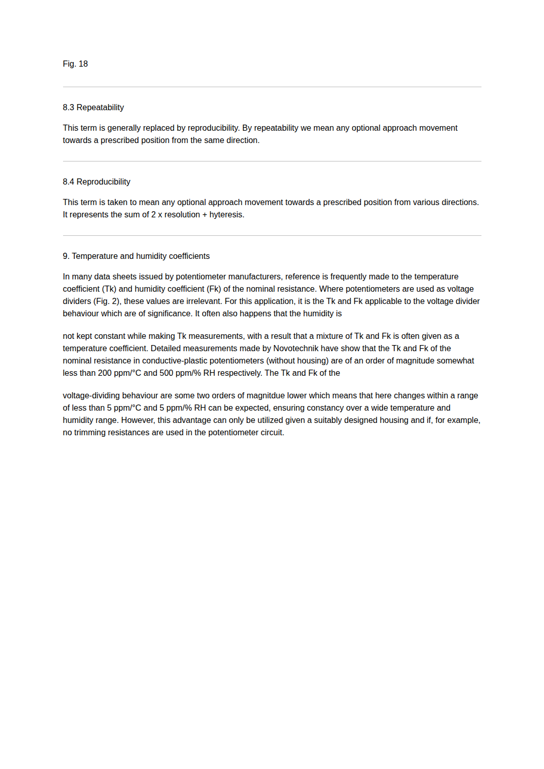Fig. 18
8.3 Repeatability
This term is generally replaced by reproducibility. By repeatability we mean any optional approach movement towards a prescribed position from the same direction.
8.4 Reproducibility
This term is taken to mean any optional approach movement towards a prescribed position from various directions. It represents the sum of 2 x resolution + hyteresis.
9. Temperature and humidity coefficients
In many data sheets issued by potentiometer manufacturers, reference is frequently made to the temperature coefficient (Tk) and humidity coefficient (Fk) of the nominal resistance. Where potentiometers are used as voltage dividers (Fig. 2), these values are irrelevant. For this application, it is the Tk and Fk applicable to the voltage divider behaviour which are of significance. It often also happens that the humidity is
not kept constant while making Tk measurements, with a result that a mixture of Tk and Fk is often given as a temperature coefficient. Detailed measurements made by Novotechnik have show that the Tk and Fk of the nominal resistance in conductive-plastic potentiometers (without housing) are of an order of magnitude somewhat less than 200 ppm/°C and 500 ppm/% RH respectively. The Tk and Fk of the
voltage-dividing behaviour are some two orders of magnitdue lower which means that here changes within a range of less than 5 ppm/°C and 5 ppm/% RH can be expected, ensuring constancy over a wide temperature and humidity range. However, this advantage can only be utilized given a suitably designed housing and if, for example, no trimming resistances are used in the potentiometer circuit.